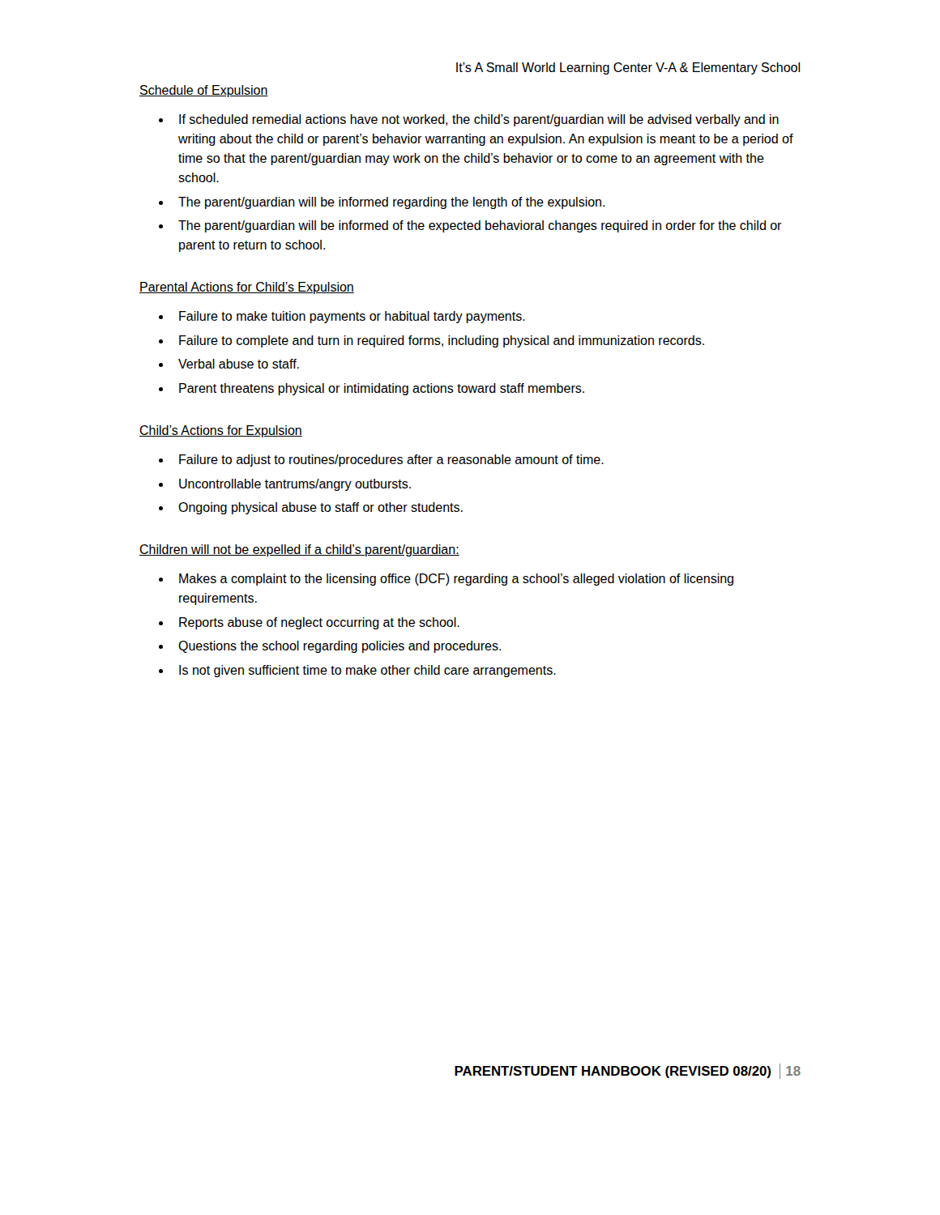It’s A Small World Learning Center V-A & Elementary School
Schedule of Expulsion
If scheduled remedial actions have not worked, the child’s parent/guardian will be advised verbally and in writing about the child or parent’s behavior warranting an expulsion. An expulsion is meant to be a period of time so that the parent/guardian may work on the child’s behavior or to come to an agreement with the school.
The parent/guardian will be informed regarding the length of the expulsion.
The parent/guardian will be informed of the expected behavioral changes required in order for the child or parent to return to school.
Parental Actions for Child’s Expulsion
Failure to make tuition payments or habitual tardy payments.
Failure to complete and turn in required forms, including physical and immunization records.
Verbal abuse to staff.
Parent threatens physical or intimidating actions toward staff members.
Child’s Actions for Expulsion
Failure to adjust to routines/procedures after a reasonable amount of time.
Uncontrollable tantrums/angry outbursts.
Ongoing physical abuse to staff or other students.
Children will not be expelled if a child’s parent/guardian:
Makes a complaint to the licensing office (DCF) regarding a school’s alleged violation of licensing requirements.
Reports abuse of neglect occurring at the school.
Questions the school regarding policies and procedures.
Is not given sufficient time to make other child care arrangements.
PARENT/STUDENT HANDBOOK (REVISED 08/20) 18